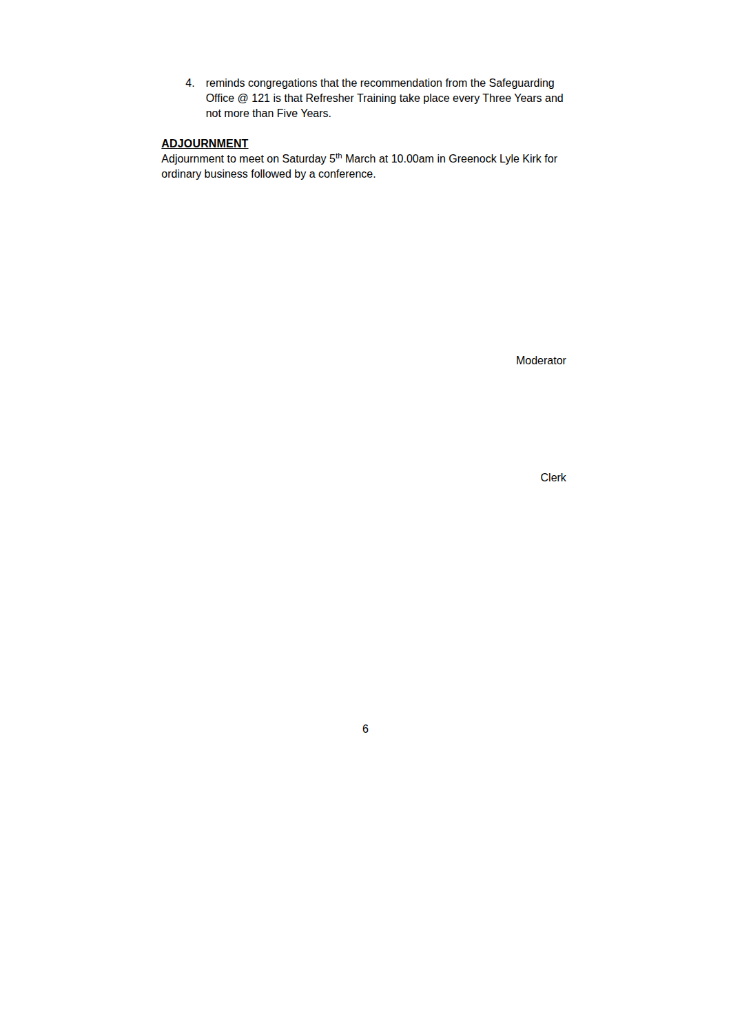reminds congregations that the recommendation from the Safeguarding Office @ 121 is that Refresher Training take place every Three Years and not more than Five Years.
ADJOURNMENT
Adjournment to meet on Saturday 5th March at 10.00am in Greenock Lyle Kirk for ordinary business followed by a conference.
Moderator
Clerk
6